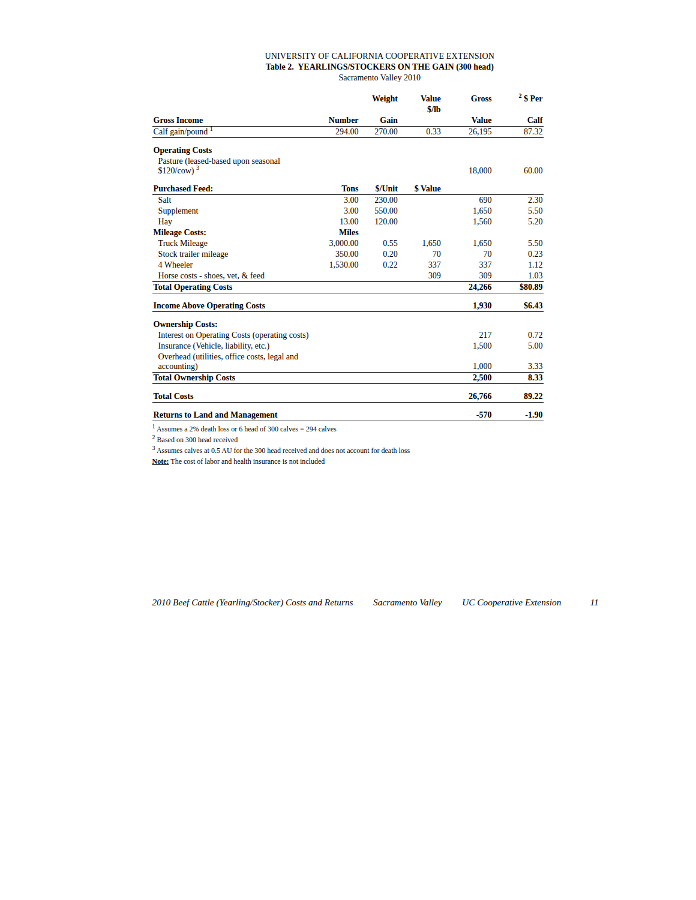UNIVERSITY OF CALIFORNIA COOPERATIVE EXTENSION
Table 2. YEARLINGS/STOCKERS ON THE GAIN (300 head)
Sacramento Valley 2010
| | | Weight | Value | Gross | 2 $ Per |
| | | | $/lb | | |
| Gross Income | Number | Gain | | Value | Calf |
| Calf gain/pound 1 | 294.00 | 270.00 | 0.33 | 26,195 | 87.32 |
| Operating Costs | |
| Pasture (leased-based upon seasonal $120/cow) 3 | | | | 18,000 | 60.00 |
| Purchased Feed: | Tons | $/Unit | $ Value | | |
| Salt | 3.00 | 230.00 | | 690 | 2.30 |
| Supplement | 3.00 | 550.00 | | 1,650 | 5.50 |
| Hay | 13.00 | 120.00 | | 1,560 | 5.20 |
| Mileage Costs: | Miles | | | | |
| Truck Mileage | 3,000.00 | 0.55 | 1,650 | 1,650 | 5.50 |
| Stock trailer mileage | 350.00 | 0.20 | 70 | 70 | 0.23 |
| 4 Wheeler | 1,530.00 | 0.22 | 337 | 337 | 1.12 |
| Horse costs - shoes, vet, & feed | | | 309 | 309 | 1.03 |
| Total Operating Costs | | | | 24,266 | $80.89 |
| Income Above Operating Costs | | | | 1,930 | $6.43 |
| Ownership Costs: | |
| Interest on Operating Costs (operating costs) | | | | 217 | 0.72 |
| Insurance (Vehicle, liability, etc.) | | | | 1,500 | 5.00 |
| Overhead (utilities, office costs, legal and accounting) | | | | 1,000 | 3.33 |
| Total Ownership Costs | | | | 2,500 | 8.33 |
| Total Costs | | | | 26,766 | 89.22 |
| Returns to Land and Management | | | | -570 | -1.90 |
1 Assumes a 2% death loss or 6 head of 300 calves = 294 calves
2 Based on 300 head received
3 Assumes calves at 0.5 AU for the 300 head received and does not account for death loss
Note: The cost of labor and health insurance is not included
2010 Beef Cattle (Yearling/Stocker) Costs and Returns
Sacramento Valley
UC Cooperative Extension
11